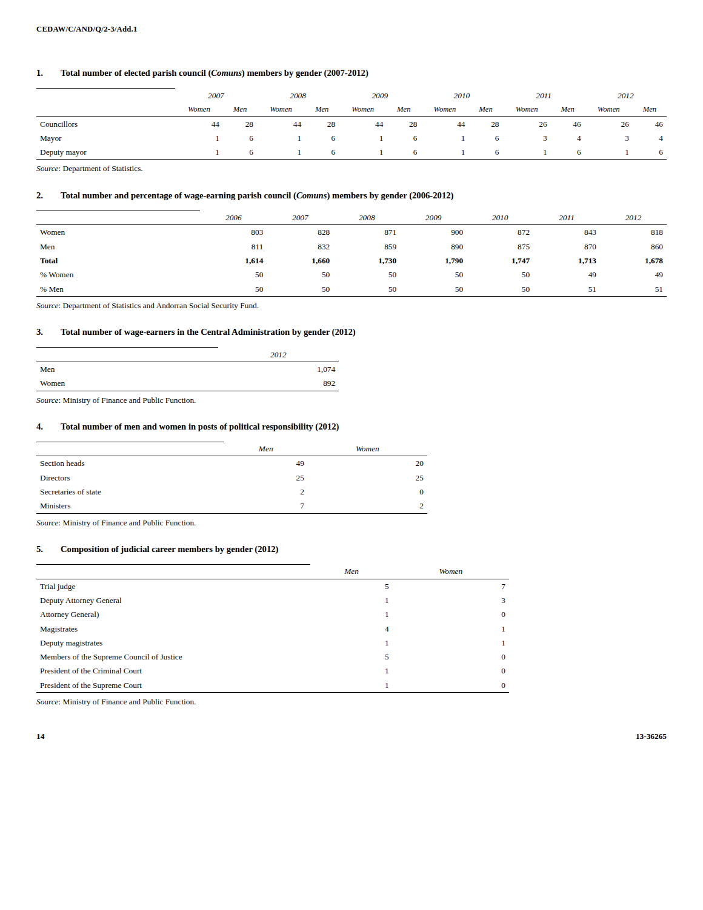CEDAW/C/AND/Q/2-3/Add.1
1. Total number of elected parish council (Comuns) members by gender (2007-2012)
| | 2007 | 2008 | 2009 | 2010 | 2011 | 2012 |
| --- | --- | --- | --- | --- | --- | --- |
| | Women | Men | Women | Men | Women | Men | Women | Men | Women | Men | Women | Men |
| Councillors | 44 | 28 | 44 | 28 | 44 | 28 | 44 | 28 | 26 | 46 | 26 | 46 |
| Mayor | 1 | 6 | 1 | 6 | 1 | 6 | 1 | 6 | 3 | 4 | 3 | 4 |
| Deputy mayor | 1 | 6 | 1 | 6 | 1 | 6 | 1 | 6 | 1 | 6 | 1 | 6 |
Source: Department of Statistics.
2. Total number and percentage of wage-earning parish council (Comuns) members by gender (2006-2012)
| | 2006 | 2007 | 2008 | 2009 | 2010 | 2011 | 2012 |
| --- | --- | --- | --- | --- | --- | --- | --- |
| Women | 803 | 828 | 871 | 900 | 872 | 843 | 818 |
| Men | 811 | 832 | 859 | 890 | 875 | 870 | 860 |
| Total | 1,614 | 1,660 | 1,730 | 1,790 | 1,747 | 1,713 | 1,678 |
| % Women | 50 | 50 | 50 | 50 | 50 | 49 | 49 |
| % Men | 50 | 50 | 50 | 50 | 50 | 51 | 51 |
Source: Department of Statistics and Andorran Social Security Fund.
3. Total number of wage-earners in the Central Administration by gender (2012)
| | 2012 |
| --- | --- |
| Men | 1,074 |
| Women | 892 |
Source: Ministry of Finance and Public Function.
4. Total number of men and women in posts of political responsibility (2012)
| | Men | Women |
| --- | --- | --- |
| Section heads | 49 | 20 |
| Directors | 25 | 25 |
| Secretaries of state | 2 | 0 |
| Ministers | 7 | 2 |
Source: Ministry of Finance and Public Function.
5. Composition of judicial career members by gender (2012)
| | Men | Women |
| --- | --- | --- |
| Trial judge | 5 | 7 |
| Deputy Attorney General | 1 | 3 |
| Attorney General) | 1 | 0 |
| Magistrates | 4 | 1 |
| Deputy magistrates | 1 | 1 |
| Members of the Supreme Council of Justice | 5 | 0 |
| President of the Criminal Court | 1 | 0 |
| President of the Supreme Court | 1 | 0 |
Source: Ministry of Finance and Public Function.
14 13-36265